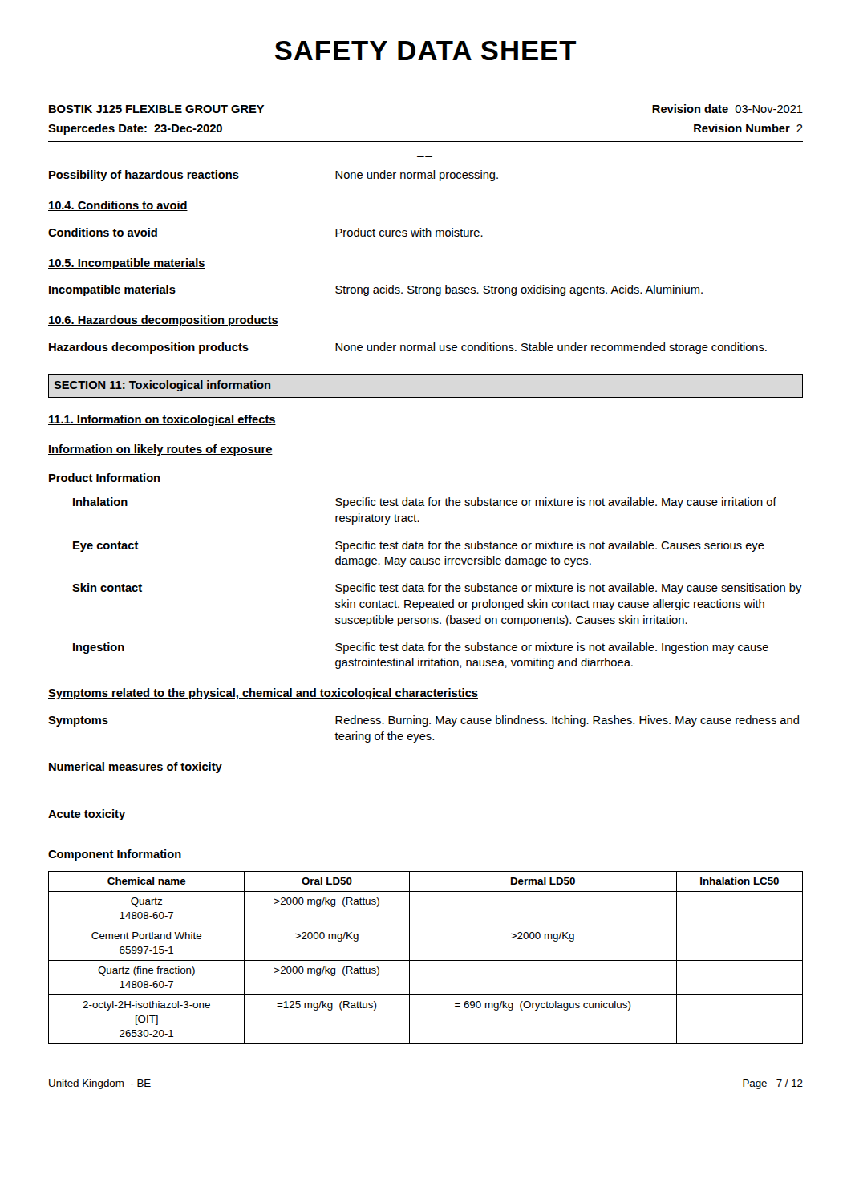SAFETY DATA SHEET
BOSTIK J125 FLEXIBLE GROUT GREY
Revision date 03-Nov-2021
Supercedes Date: 23-Dec-2020
Revision Number 2
__
Possibility of hazardous reactions
None under normal processing.
10.4. Conditions to avoid
Conditions to avoid
Product cures with moisture.
10.5. Incompatible materials
Incompatible materials
Strong acids. Strong bases. Strong oxidising agents. Acids. Aluminium.
10.6. Hazardous decomposition products
Hazardous decomposition products
None under normal use conditions. Stable under recommended storage conditions.
SECTION 11: Toxicological information
11.1. Information on toxicological effects
Information on likely routes of exposure
Product Information
Inhalation
Specific test data for the substance or mixture is not available. May cause irritation of respiratory tract.
Eye contact
Specific test data for the substance or mixture is not available. Causes serious eye damage. May cause irreversible damage to eyes.
Skin contact
Specific test data for the substance or mixture is not available. May cause sensitisation by skin contact. Repeated or prolonged skin contact may cause allergic reactions with susceptible persons. (based on components). Causes skin irritation.
Ingestion
Specific test data for the substance or mixture is not available. Ingestion may cause gastrointestinal irritation, nausea, vomiting and diarrhoea.
Symptoms related to the physical, chemical and toxicological characteristics
Symptoms
Redness. Burning. May cause blindness. Itching. Rashes. Hives. May cause redness and tearing of the eyes.
Numerical measures of toxicity
Acute toxicity
Component Information
| Chemical name | Oral LD50 | Dermal LD50 | Inhalation LC50 |
| --- | --- | --- | --- |
| Quartz 14808-60-7 | >2000 mg/kg (Rattus) | | |
| Cement Portland White 65997-15-1 | >2000 mg/Kg | >2000 mg/Kg | |
| Quartz (fine fraction) 14808-60-7 | >2000 mg/kg (Rattus) | | |
| 2-octyl-2H-isothiazol-3-one [OIT] 26530-20-1 | =125 mg/kg (Rattus) | = 690 mg/kg (Oryctolagus cuniculus) | |
United Kingdom - BE
Page 7 / 12